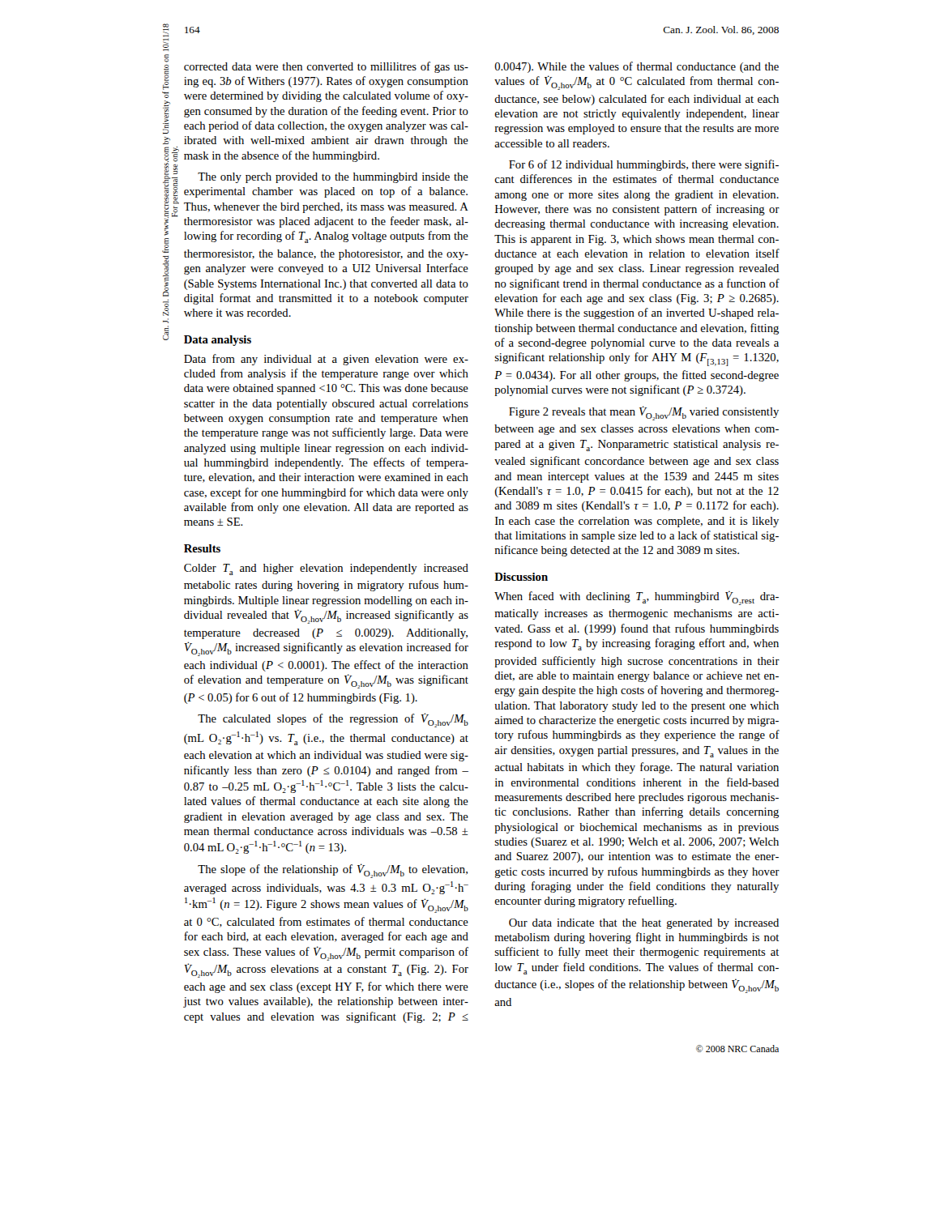Can. J. Zool. Downloaded from www.nrcresearchpress.com by University of Toronto on 10/11/18
For personal use only.
164 Can. J. Zool. Vol. 86, 2008
corrected data were then converted to millilitres of gas using eq. 3b of Withers (1977). Rates of oxygen consumption were determined by dividing the calculated volume of oxygen consumed by the duration of the feeding event. Prior to each period of data collection, the oxygen analyzer was calibrated with well-mixed ambient air drawn through the mask in the absence of the hummingbird.
The only perch provided to the hummingbird inside the experimental chamber was placed on top of a balance. Thus, whenever the bird perched, its mass was measured. A thermoresistor was placed adjacent to the feeder mask, allowing for recording of Ta. Analog voltage outputs from the thermoresistor, the balance, the photoresistor, and the oxygen analyzer were conveyed to a UI2 Universal Interface (Sable Systems International Inc.) that converted all data to digital format and transmitted it to a notebook computer where it was recorded.
Data analysis
Data from any individual at a given elevation were excluded from analysis if the temperature range over which data were obtained spanned <10 °C. This was done because scatter in the data potentially obscured actual correlations between oxygen consumption rate and temperature when the temperature range was not sufficiently large. Data were analyzed using multiple linear regression on each individual hummingbird independently. The effects of temperature, elevation, and their interaction were examined in each case, except for one hummingbird for which data were only available from only one elevation. All data are reported as means ± SE.
Results
Colder Ta and higher elevation independently increased metabolic rates during hovering in migratory rufous hummingbirds. Multiple linear regression modelling on each individual revealed that V̇O₂hov/Mb increased significantly as temperature decreased (P ≤ 0.0029). Additionally, V̇O₂hov/Mb increased significantly as elevation increased for each individual (P < 0.0001). The effect of the interaction of elevation and temperature on V̇O₂hov/Mb was significant (P < 0.05) for 6 out of 12 hummingbirds (Fig. 1).
The calculated slopes of the regression of V̇O₂hov/Mb (mL O₂·g–1·h–1) vs. Ta (i.e., the thermal conductance) at each elevation at which an individual was studied were significantly less than zero (P ≤ 0.0104) and ranged from –0.87 to –0.25 mL O₂·g–1·h–1·°C–1. Table 3 lists the calculated values of thermal conductance at each site along the gradient in elevation averaged by age class and sex. The mean thermal conductance across individuals was –0.58 ± 0.04 mL O₂·g–1·h–1·°C–1 (n = 13).
The slope of the relationship of V̇O₂hov/Mb to elevation, averaged across individuals, was 4.3 ± 0.3 mL O₂·g–1·h–1·km–1 (n = 12). Figure 2 shows mean values of V̇O₂hov/Mb at 0 °C, calculated from estimates of thermal conductance for each bird, at each elevation, averaged for each age and sex class. These values of V̇O₂hov/Mb permit comparison of V̇O₂hov/Mb across elevations at a constant Ta (Fig. 2). For each age and sex class (except HY F, for which there were just two values available), the relationship between intercept values and elevation was significant (Fig. 2; P ≤ 0.0047). While the values of thermal conductance (and the values of V̇O₂hov/Mb at 0 °C calculated from thermal conductance, see below) calculated for each individual at each elevation are not strictly equivalently independent, linear regression was employed to ensure that the results are more accessible to all readers.
For 6 of 12 individual hummingbirds, there were significant differences in the estimates of thermal conductance among one or more sites along the gradient in elevation. However, there was no consistent pattern of increasing or decreasing thermal conductance with increasing elevation. This is apparent in Fig. 3, which shows mean thermal conductance at each elevation in relation to elevation itself grouped by age and sex class. Linear regression revealed no significant trend in thermal conductance as a function of elevation for each age and sex class (Fig. 3; P ≥ 0.2685). While there is the suggestion of an inverted U-shaped relationship between thermal conductance and elevation, fitting of a second-degree polynomial curve to the data reveals a significant relationship only for AHY M (F[3,13] = 1.1320, P = 0.0434). For all other groups, the fitted second-degree polynomial curves were not significant (P ≥ 0.3724).
Figure 2 reveals that mean V̇O₂hov/Mb varied consistently between age and sex classes across elevations when compared at a given Ta. Nonparametric statistical analysis revealed significant concordance between age and sex class and mean intercept values at the 1539 and 2445 m sites (Kendall's τ = 1.0, P = 0.0415 for each), but not at the 12 and 3089 m sites (Kendall's τ = 1.0, P = 0.1172 for each). In each case the correlation was complete, and it is likely that limitations in sample size led to a lack of statistical significance being detected at the 12 and 3089 m sites.
Discussion
When faced with declining Ta, hummingbird V̇O₂rest dramatically increases as thermogenic mechanisms are activated. Gass et al. (1999) found that rufous hummingbirds respond to low Ta by increasing foraging effort and, when provided sufficiently high sucrose concentrations in their diet, are able to maintain energy balance or achieve net energy gain despite the high costs of hovering and thermoregulation. That laboratory study led to the present one which aimed to characterize the energetic costs incurred by migratory rufous hummingbirds as they experience the range of air densities, oxygen partial pressures, and Ta values in the actual habitats in which they forage. The natural variation in environmental conditions inherent in the field-based measurements described here precludes rigorous mechanistic conclusions. Rather than inferring details concerning physiological or biochemical mechanisms as in previous studies (Suarez et al. 1990; Welch et al. 2006, 2007; Welch and Suarez 2007), our intention was to estimate the energetic costs incurred by rufous hummingbirds as they hover during foraging under the field conditions they naturally encounter during migratory refuelling.
Our data indicate that the heat generated by increased metabolism during hovering flight in hummingbirds is not sufficient to fully meet their thermogenic requirements at low Ta under field conditions. The values of thermal conductance (i.e., slopes of the relationship between V̇O₂hov/Mb and
© 2008 NRC Canada